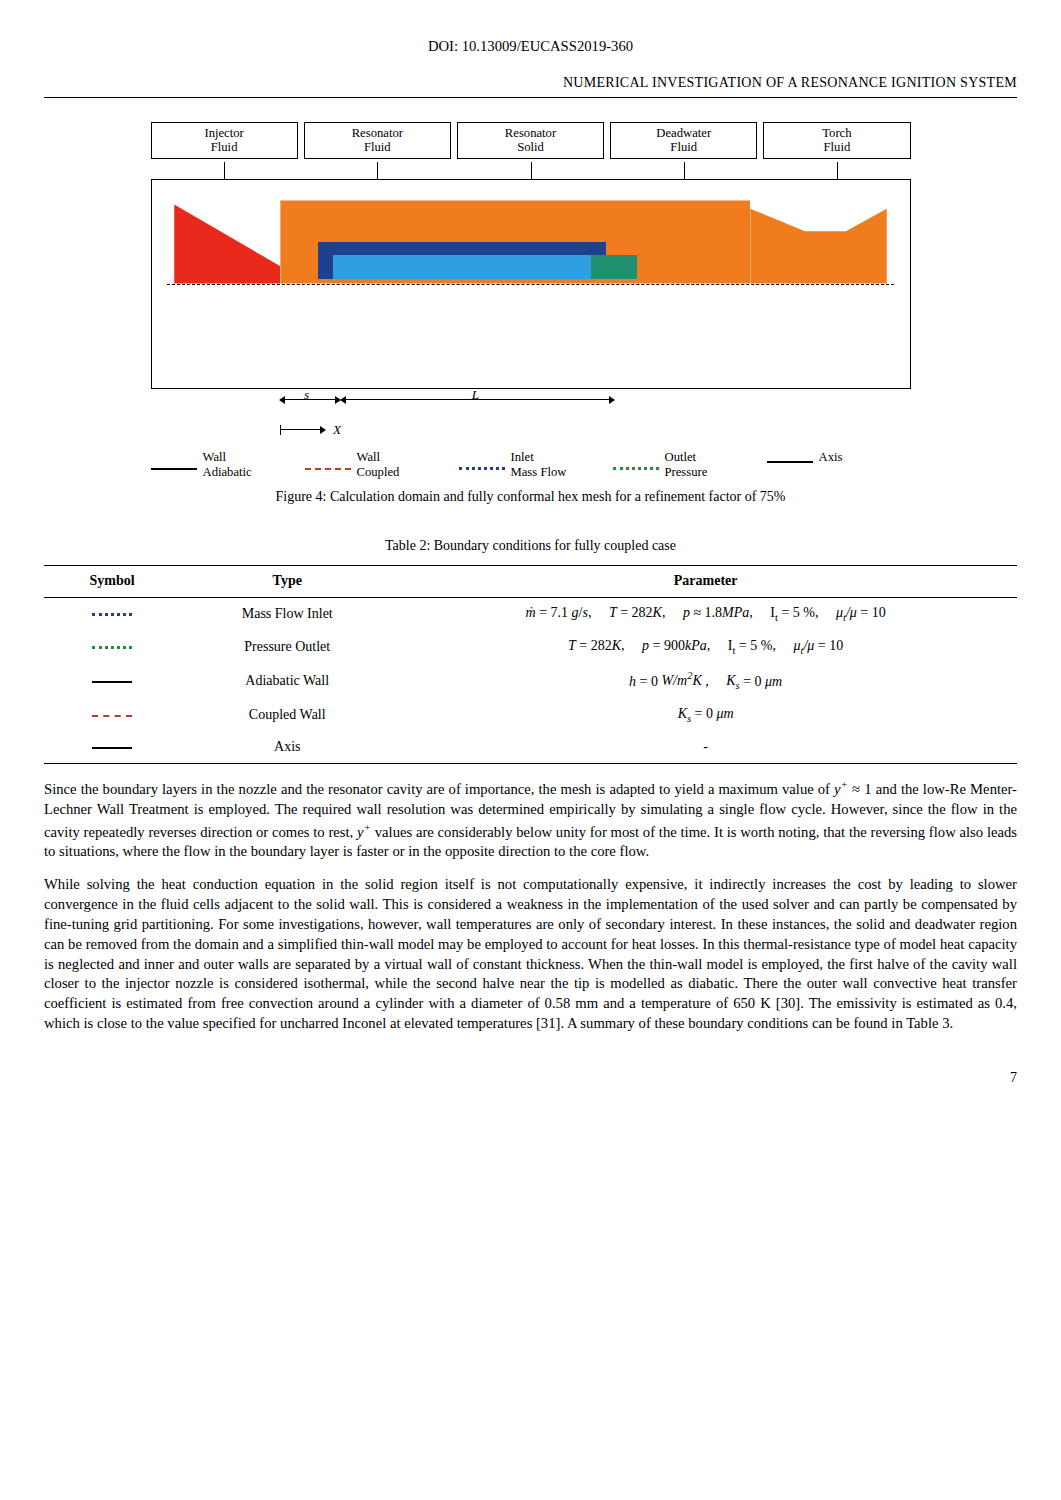DOI: 10.13009/EUCASS2019-360
NUMERICAL INVESTIGATION OF A RESONANCE IGNITION SYSTEM
Injector
Fluid
Resonator
Fluid
Resonator
Solid
Deadwater
Fluid
Torch
Fluid
s
L
X
Wall
Adiabatic
Wall
Coupled
Inlet
Mass Flow
Outlet
Pressure
Axis
Figure 4: Calculation domain and fully conformal hex mesh for a refinement factor of 75%
Table 2: Boundary conditions for fully coupled case
| Symbol | Type | Parameter |
| --- | --- | --- |
| | Mass Flow Inlet | ṁ = 7.1 g / s , T = 282 K , p ≈ 1.8 MPa , I t = 5 %, μ t /μ = 10 |
| | Pressure Outlet | T = 282 K , p = 900 kPa , I t = 5 %, μ t /μ = 10 |
| | Adiabatic Wall | h = 0 W/m 2 K , K s = 0 μm |
| | Coupled Wall | K s = 0 μm |
| | Axis | - |
Since the boundary layers in the nozzle and the resonator cavity are of importance, the mesh is adapted to yield a maximum value of y+ ≈ 1 and the low-Re Menter-Lechner Wall Treatment is employed. The required wall resolution was determined empirically by simulating a single flow cycle. However, since the flow in the cavity repeatedly reverses direction or comes to rest, y+ values are considerably below unity for most of the time. It is worth noting, that the reversing flow also leads to situations, where the flow in the boundary layer is faster or in the opposite direction to the core flow.
While solving the heat conduction equation in the solid region itself is not computationally expensive, it indirectly increases the cost by leading to slower convergence in the fluid cells adjacent to the solid wall. This is considered a weakness in the implementation of the used solver and can partly be compensated by fine-tuning grid partitioning. For some investigations, however, wall temperatures are only of secondary interest. In these instances, the solid and deadwater region can be removed from the domain and a simplified thin-wall model may be employed to account for heat losses. In this thermal-resistance type of model heat capacity is neglected and inner and outer walls are separated by a virtual wall of constant thickness. When the thin-wall model is employed, the first halve of the cavity wall closer to the injector nozzle is considered isothermal, while the second halve near the tip is modelled as diabatic. There the outer wall convective heat transfer coefficient is estimated from free convection around a cylinder with a diameter of 0.58 mm and a temperature of 650 K [30]. The emissivity is estimated as 0.4, which is close to the value specified for uncharred Inconel at elevated temperatures [31]. A summary of these boundary conditions can be found in Table 3.
7